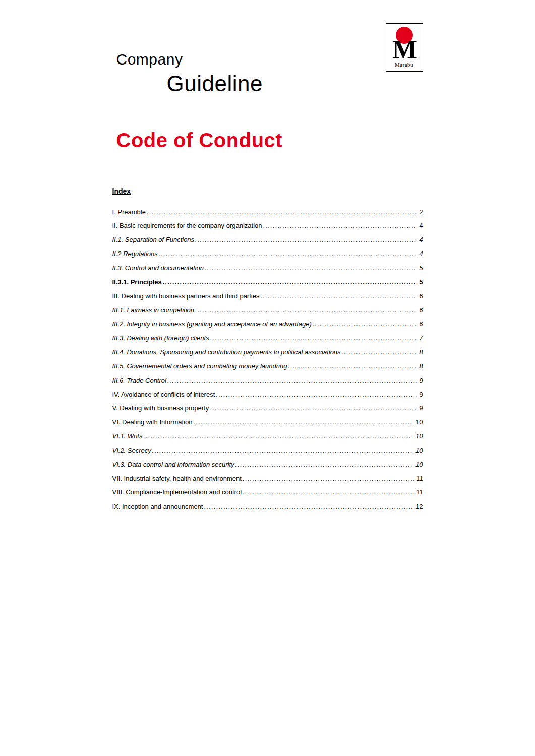M
Marabu
Company
Guideline
Code of Conduct
Index
I. Preamble........................................................................................................................................... 2
II. Basic requirements for the company organization..................................................................................... 4
II.1. Separation of Functions......................................................................................................... 4
II.2 Regulations............................................................................................................................. 4
II.3. Control and documentation..................................................................................................... 5
II.3.1. Principles..................................................................................................................... 5
III. Dealing with business partners and third parties..................................................................................... 6
III.1. Fairness in competition......................................................................................................... 6
III.2. Integrity in business (granting and acceptance of an advantage)................................................. 6
III.3. Dealing with (foreign) clients................................................................................................. 7
III.4. Donations, Sponsoring and contribution payments to political associations................................. 8
III.5. Governemental orders and combating money laundring................................................................. 8
III.6. Trade Control....................................................................................................................... 9
IV. Avoidance of conflicts of interest..................................................................................................... 9
V. Dealing with business property......................................................................................................... 9
VI. Dealing with Information............................................................................................................. 10
VI.1. Writs................................................................................................................................. 10
VI.2. Secrecy............................................................................................................................. 10
VI.3. Data control and information security......................................................................................... 10
VII. Industrial safety, health and environment............................................................................................. 11
VIII. Compliance-Implementation and control............................................................................................. 11
IX. Inception and announcment......................................................................................................... 12